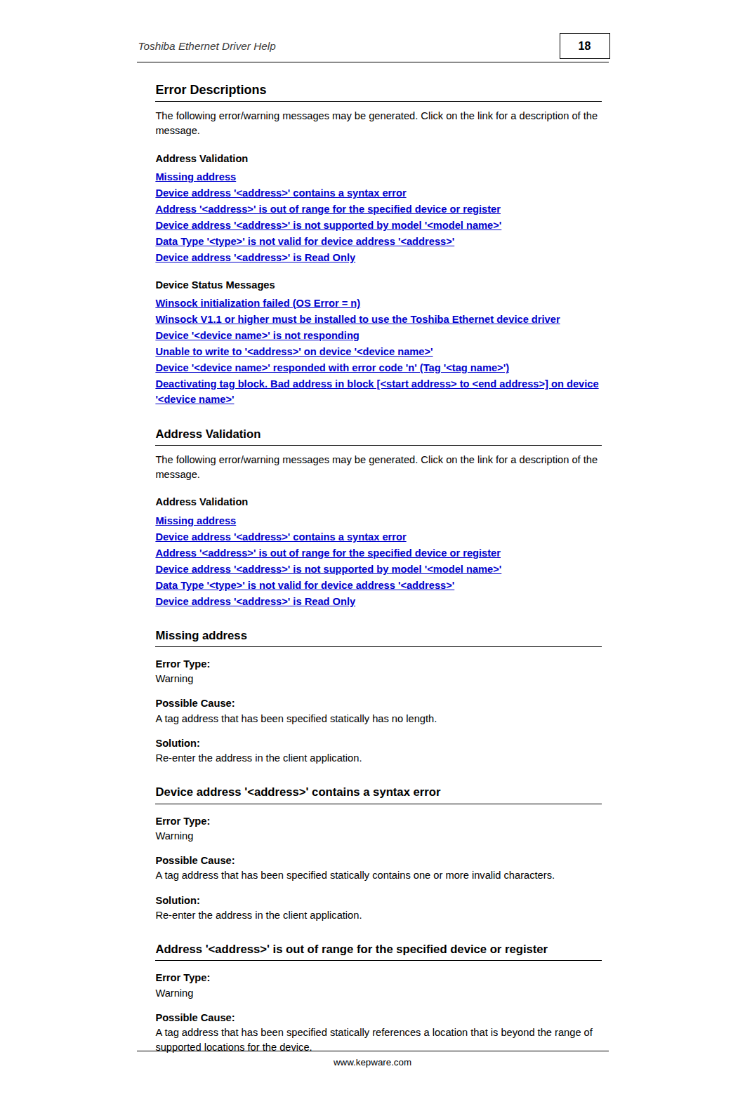Toshiba Ethernet Driver Help
18
Error Descriptions
The following error/warning messages may be generated. Click on the link for a description of the message.
Address Validation
Missing address Device address '<address>' contains a syntax error Address '<address>' is out of range for the specified device or register Device address '<address>' is not supported by model '<model name>' Data Type '<type>' is not valid for device address '<address>' Device address '<address>' is Read Only
Device Status Messages
Winsock initialization failed (OS Error = n) Winsock V1.1 or higher must be installed to use the Toshiba Ethernet device driver Device '<device name>' is not responding Unable to write to '<address>' on device '<device name>' Device '<device name>' responded with error code 'n' (Tag '<tag name>') Deactivating tag block. Bad address in block [<start address> to <end address>] on device '<device name>'
Address Validation
The following error/warning messages may be generated. Click on the link for a description of the message.
Address Validation
Missing address Device address '<address>' contains a syntax error Address '<address>' is out of range for the specified device or register Device address '<address>' is not supported by model '<model name>' Data Type '<type>' is not valid for device address '<address>' Device address '<address>' is Read Only
Missing address
Error Type:
Warning
Possible Cause:
A tag address that has been specified statically has no length.
Solution:
Re-enter the address in the client application.
Device address '<address>' contains a syntax error
Error Type:
Warning
Possible Cause:
A tag address that has been specified statically contains one or more invalid characters.
Solution:
Re-enter the address in the client application.
Address '<address>' is out of range for the specified device or register
Error Type:
Warning
Possible Cause:
A tag address that has been specified statically references a location that is beyond the range of supported locations for the device.
www.kepware.com